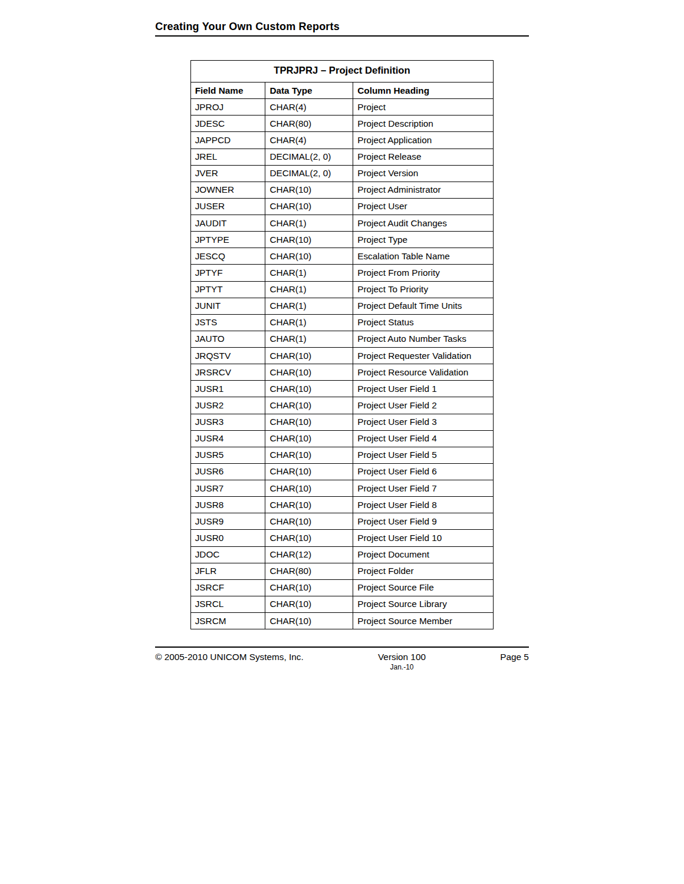Creating Your Own Custom Reports
TPRJPRJ – Project Definition
| Field Name | Data Type | Column Heading |
| --- | --- | --- |
| JPROJ | CHAR(4) | Project |
| JDESC | CHAR(80) | Project Description |
| JAPPCD | CHAR(4) | Project Application |
| JREL | DECIMAL(2, 0) | Project Release |
| JVER | DECIMAL(2, 0) | Project Version |
| JOWNER | CHAR(10) | Project Administrator |
| JUSER | CHAR(10) | Project User |
| JAUDIT | CHAR(1) | Project Audit Changes |
| JPTYPE | CHAR(10) | Project Type |
| JESCQ | CHAR(10) | Escalation Table Name |
| JPTYF | CHAR(1) | Project From Priority |
| JPTYT | CHAR(1) | Project To Priority |
| JUNIT | CHAR(1) | Project Default Time Units |
| JSTS | CHAR(1) | Project Status |
| JAUTO | CHAR(1) | Project Auto Number Tasks |
| JRQSTV | CHAR(10) | Project Requester Validation |
| JRSRCV | CHAR(10) | Project Resource Validation |
| JUSR1 | CHAR(10) | Project User Field 1 |
| JUSR2 | CHAR(10) | Project User Field 2 |
| JUSR3 | CHAR(10) | Project User Field 3 |
| JUSR4 | CHAR(10) | Project User Field 4 |
| JUSR5 | CHAR(10) | Project User Field 5 |
| JUSR6 | CHAR(10) | Project User Field 6 |
| JUSR7 | CHAR(10) | Project User Field 7 |
| JUSR8 | CHAR(10) | Project User Field 8 |
| JUSR9 | CHAR(10) | Project User Field 9 |
| JUSR0 | CHAR(10) | Project User Field 10 |
| JDOC | CHAR(12) | Project Document |
| JFLR | CHAR(80) | Project Folder |
| JSRCF | CHAR(10) | Project Source File |
| JSRCL | CHAR(10) | Project Source Library |
| JSRCM | CHAR(10) | Project Source Member |
© 2005-2010 UNICOM Systems, Inc.
Version 100 Jan.-10
Page 5